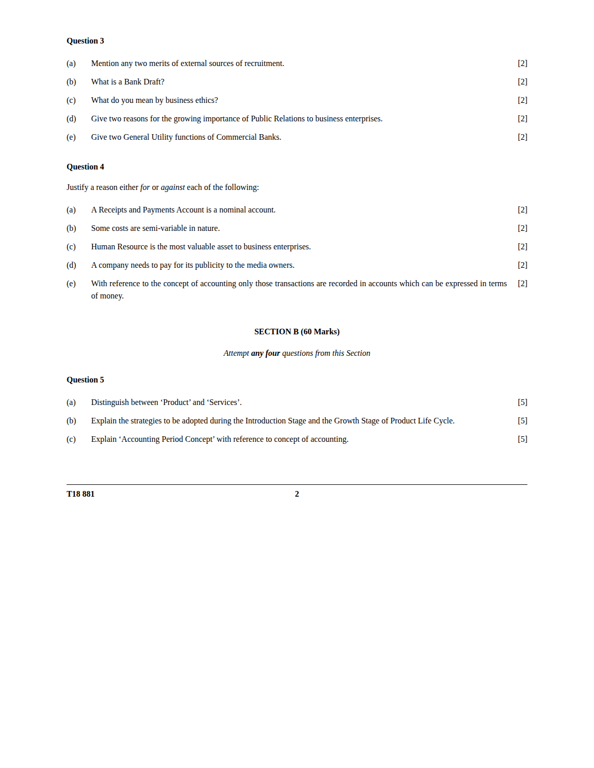Question 3
| (a) | Mention any two merits of external sources of recruitment. | [2] |
| (b) | What is a Bank Draft? | [2] |
| (c) | What do you mean by business ethics? | [2] |
| (d) | Give two reasons for the growing importance of Public Relations to business enterprises. | [2] |
| (e) | Give two General Utility functions of Commercial Banks. | [2] |
Question 4
Justify a reason either for or against each of the following:
| (a) | A Receipts and Payments Account is a nominal account. | [2] |
| (b) | Some costs are semi-variable in nature. | [2] |
| (c) | Human Resource is the most valuable asset to business enterprises. | [2] |
| (d) | A company needs to pay for its publicity to the media owners. | [2] |
| (e) | With reference to the concept of accounting only those transactions are recorded in accounts which can be expressed in terms of money. | [2] |
SECTION B (60 Marks)
Attempt any four questions from this Section
Question 5
| (a) | Distinguish between ‘Product’ and ‘Services’. | [5] |
| (b) | Explain the strategies to be adopted during the Introduction Stage and the Growth Stage of Product Life Cycle. | [5] |
| (c) | Explain ‘Accounting Period Concept’ with reference to concept of accounting. | [5] |
T18 881 2